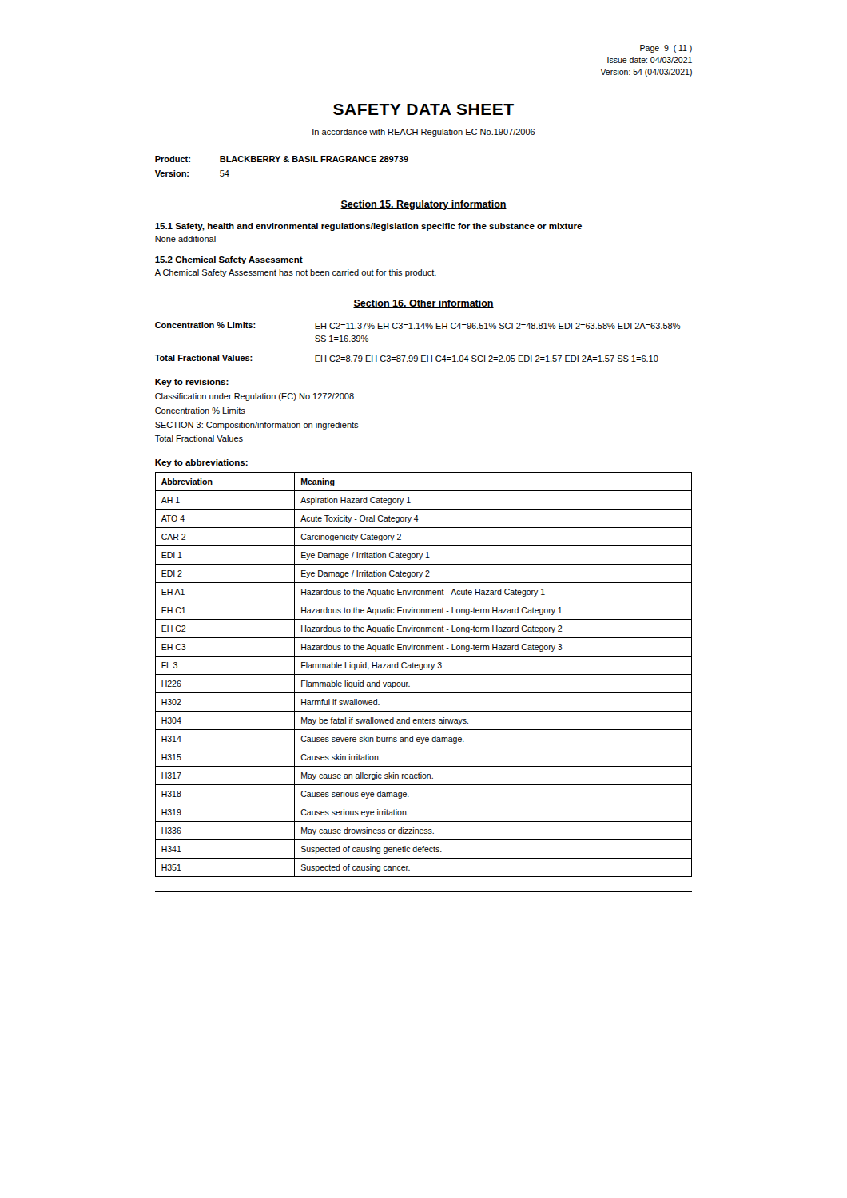Page 9 ( 11 )
Issue date: 04/03/2021
Version: 54 (04/03/2021)
SAFETY DATA SHEET
In accordance with REACH Regulation EC No.1907/2006
Product: BLACKBERRY & BASIL FRAGRANCE 289739
Version: 54
Section 15. Regulatory information
15.1 Safety, health and environmental regulations/legislation specific for the substance or mixture
None additional
15.2 Chemical Safety Assessment
A Chemical Safety Assessment has not been carried out for this product.
Section 16. Other information
Concentration % Limits:
EH C2=11.37% EH C3=1.14% EH C4=96.51% SCI 2=48.81% EDI 2=63.58% EDI 2A=63.58% SS 1=16.39%
Total Fractional Values:
EH C2=8.79 EH C3=87.99 EH C4=1.04 SCI 2=2.05 EDI 2=1.57 EDI 2A=1.57 SS 1=6.10
Key to revisions:
Classification under Regulation (EC) No 1272/2008
Concentration % Limits
SECTION 3: Composition/information on ingredients
Total Fractional Values
Key to abbreviations:
| Abbreviation | Meaning |
| --- | --- |
| AH 1 | Aspiration Hazard Category 1 |
| ATO 4 | Acute Toxicity - Oral Category 4 |
| CAR 2 | Carcinogenicity Category 2 |
| EDI 1 | Eye Damage / Irritation Category 1 |
| EDI 2 | Eye Damage / Irritation Category 2 |
| EH A1 | Hazardous to the Aquatic Environment - Acute Hazard Category 1 |
| EH C1 | Hazardous to the Aquatic Environment - Long-term Hazard Category 1 |
| EH C2 | Hazardous to the Aquatic Environment - Long-term Hazard Category 2 |
| EH C3 | Hazardous to the Aquatic Environment - Long-term Hazard Category 3 |
| FL 3 | Flammable Liquid, Hazard Category 3 |
| H226 | Flammable liquid and vapour. |
| H302 | Harmful if swallowed. |
| H304 | May be fatal if swallowed and enters airways. |
| H314 | Causes severe skin burns and eye damage. |
| H315 | Causes skin irritation. |
| H317 | May cause an allergic skin reaction. |
| H318 | Causes serious eye damage. |
| H319 | Causes serious eye irritation. |
| H336 | May cause drowsiness or dizziness. |
| H341 | Suspected of causing genetic defects. |
| H351 | Suspected of causing cancer. |